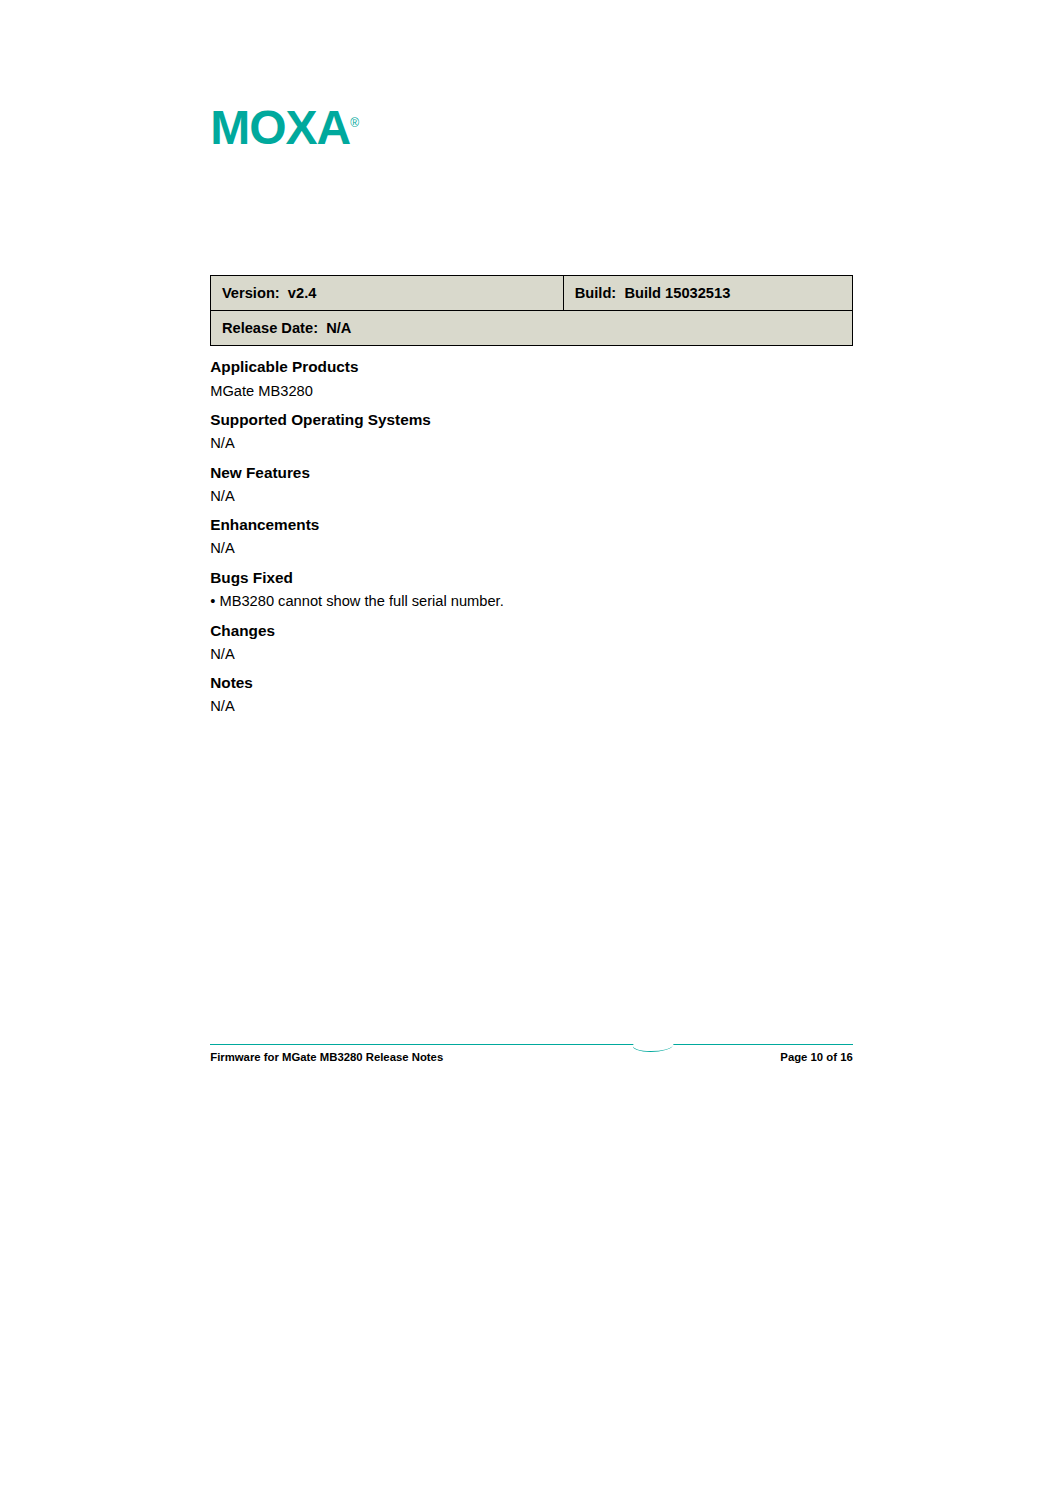MOXA®
| Version: v2.4 | Build: Build 15032513 |
| Release Date: N/A |
Applicable Products
MGate MB3280
Supported Operating Systems
N/A
New Features
N/A
Enhancements
N/A
Bugs Fixed
• MB3280 cannot show the full serial number.
Changes
N/A
Notes
N/A
Firmware for MGate MB3280 Release Notes Page 10 of 16